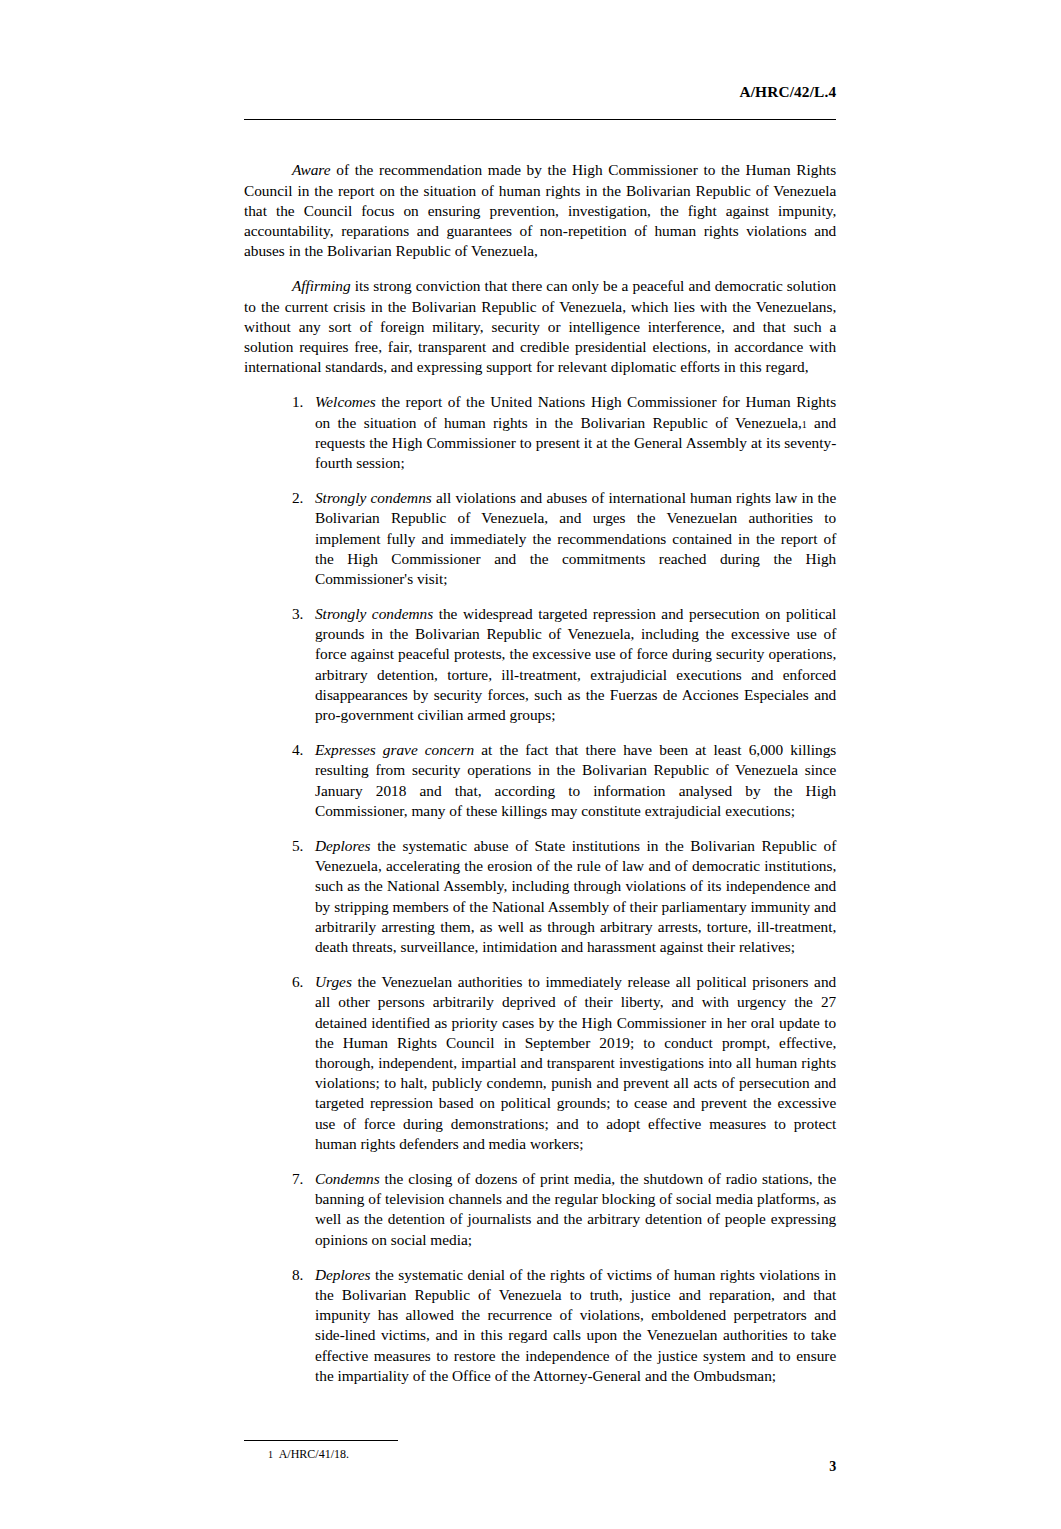A/HRC/42/L.4
Aware of the recommendation made by the High Commissioner to the Human Rights Council in the report on the situation of human rights in the Bolivarian Republic of Venezuela that the Council focus on ensuring prevention, investigation, the fight against impunity, accountability, reparations and guarantees of non-repetition of human rights violations and abuses in the Bolivarian Republic of Venezuela,
Affirming its strong conviction that there can only be a peaceful and democratic solution to the current crisis in the Bolivarian Republic of Venezuela, which lies with the Venezuelans, without any sort of foreign military, security or intelligence interference, and that such a solution requires free, fair, transparent and credible presidential elections, in accordance with international standards, and expressing support for relevant diplomatic efforts in this regard,
1.
Welcomes the report of the United Nations High Commissioner for Human Rights on the situation of human rights in the Bolivarian Republic of Venezuela,1 and requests the High Commissioner to present it at the General Assembly at its seventy-fourth session;
2.
Strongly condemns all violations and abuses of international human rights law in the Bolivarian Republic of Venezuela, and urges the Venezuelan authorities to implement fully and immediately the recommendations contained in the report of the High Commissioner and the commitments reached during the High Commissioner's visit;
3.
Strongly condemns the widespread targeted repression and persecution on political grounds in the Bolivarian Republic of Venezuela, including the excessive use of force against peaceful protests, the excessive use of force during security operations, arbitrary detention, torture, ill-treatment, extrajudicial executions and enforced disappearances by security forces, such as the Fuerzas de Acciones Especiales and pro-government civilian armed groups;
4.
Expresses grave concern at the fact that there have been at least 6,000 killings resulting from security operations in the Bolivarian Republic of Venezuela since January 2018 and that, according to information analysed by the High Commissioner, many of these killings may constitute extrajudicial executions;
5.
Deplores the systematic abuse of State institutions in the Bolivarian Republic of Venezuela, accelerating the erosion of the rule of law and of democratic institutions, such as the National Assembly, including through violations of its independence and by stripping members of the National Assembly of their parliamentary immunity and arbitrarily arresting them, as well as through arbitrary arrests, torture, ill-treatment, death threats, surveillance, intimidation and harassment against their relatives;
6.
Urges the Venezuelan authorities to immediately release all political prisoners and all other persons arbitrarily deprived of their liberty, and with urgency the 27 detained identified as priority cases by the High Commissioner in her oral update to the Human Rights Council in September 2019; to conduct prompt, effective, thorough, independent, impartial and transparent investigations into all human rights violations; to halt, publicly condemn, punish and prevent all acts of persecution and targeted repression based on political grounds; to cease and prevent the excessive use of force during demonstrations; and to adopt effective measures to protect human rights defenders and media workers;
7.
Condemns the closing of dozens of print media, the shutdown of radio stations, the banning of television channels and the regular blocking of social media platforms, as well as the detention of journalists and the arbitrary detention of people expressing opinions on social media;
8.
Deplores the systematic denial of the rights of victims of human rights violations in the Bolivarian Republic of Venezuela to truth, justice and reparation, and that impunity has allowed the recurrence of violations, emboldened perpetrators and side-lined victims, and in this regard calls upon the Venezuelan authorities to take effective measures to restore the independence of the justice system and to ensure the impartiality of the Office of the Attorney-General and the Ombudsman;
1 A/HRC/41/18.
3